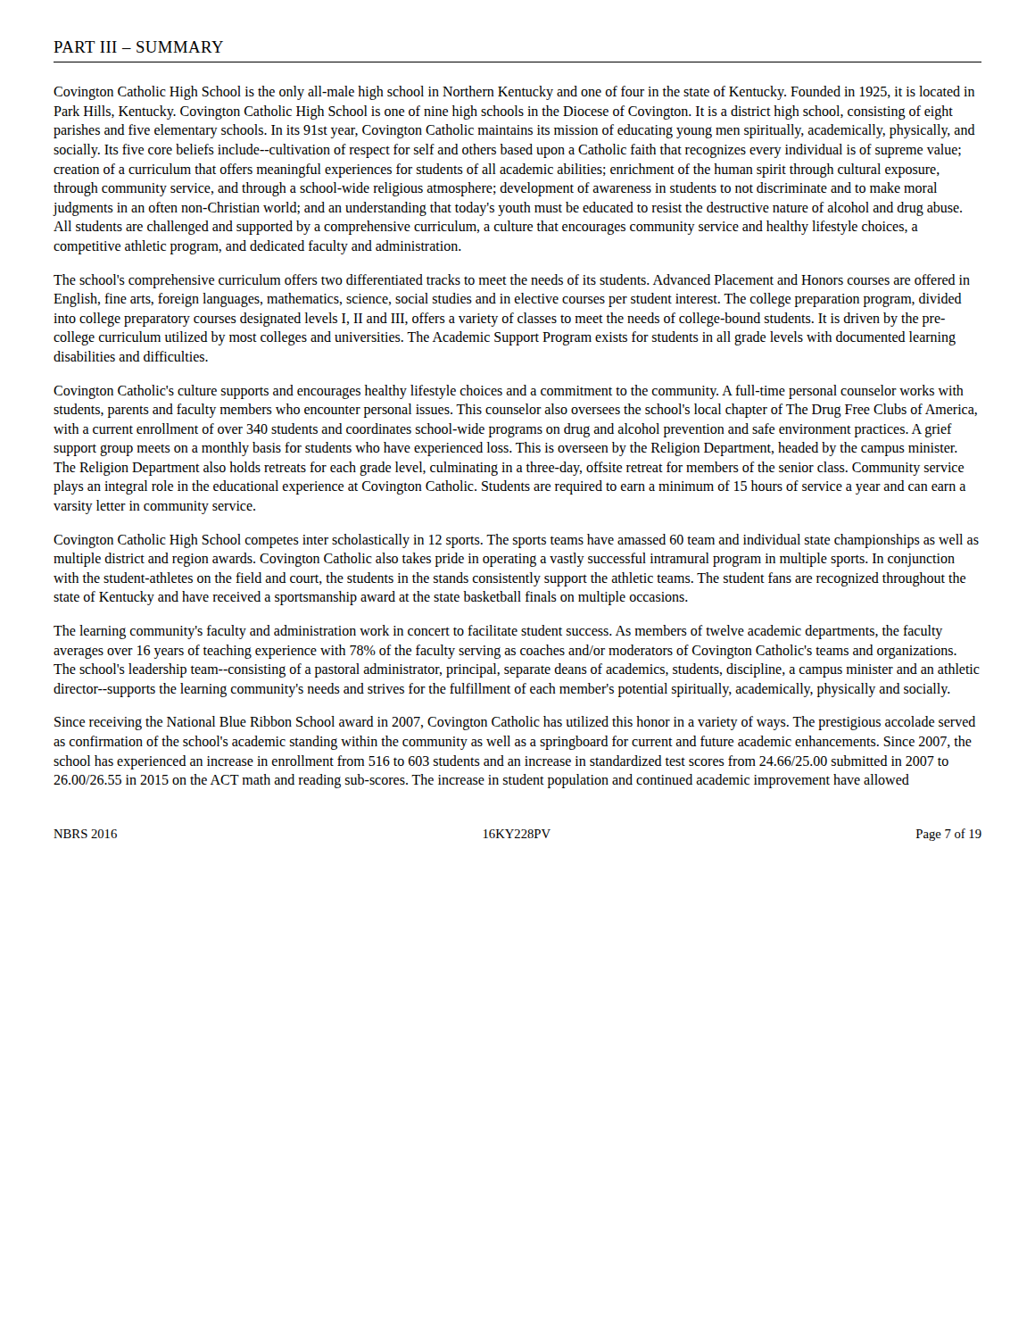PART III – SUMMARY
Covington Catholic High School is the only all-male high school in Northern Kentucky and one of four in the state of Kentucky. Founded in 1925, it is located in Park Hills, Kentucky. Covington Catholic High School is one of nine high schools in the Diocese of Covington. It is a district high school, consisting of eight parishes and five elementary schools. In its 91st year, Covington Catholic maintains its mission of educating young men spiritually, academically, physically, and socially. Its five core beliefs include--cultivation of respect for self and others based upon a Catholic faith that recognizes every individual is of supreme value; creation of a curriculum that offers meaningful experiences for students of all academic abilities; enrichment of the human spirit through cultural exposure, through community service, and through a school-wide religious atmosphere; development of awareness in students to not discriminate and to make moral judgments in an often non-Christian world; and an understanding that today's youth must be educated to resist the destructive nature of alcohol and drug abuse. All students are challenged and supported by a comprehensive curriculum, a culture that encourages community service and healthy lifestyle choices, a competitive athletic program, and dedicated faculty and administration.
The school's comprehensive curriculum offers two differentiated tracks to meet the needs of its students. Advanced Placement and Honors courses are offered in English, fine arts, foreign languages, mathematics, science, social studies and in elective courses per student interest. The college preparation program, divided into college preparatory courses designated levels I, II and III, offers a variety of classes to meet the needs of college-bound students. It is driven by the pre-college curriculum utilized by most colleges and universities. The Academic Support Program exists for students in all grade levels with documented learning disabilities and difficulties.
Covington Catholic's culture supports and encourages healthy lifestyle choices and a commitment to the community. A full-time personal counselor works with students, parents and faculty members who encounter personal issues. This counselor also oversees the school's local chapter of The Drug Free Clubs of America, with a current enrollment of over 340 students and coordinates school-wide programs on drug and alcohol prevention and safe environment practices. A grief support group meets on a monthly basis for students who have experienced loss. This is overseen by the Religion Department, headed by the campus minister. The Religion Department also holds retreats for each grade level, culminating in a three-day, offsite retreat for members of the senior class. Community service plays an integral role in the educational experience at Covington Catholic. Students are required to earn a minimum of 15 hours of service a year and can earn a varsity letter in community service.
Covington Catholic High School competes inter scholastically in 12 sports. The sports teams have amassed 60 team and individual state championships as well as multiple district and region awards. Covington Catholic also takes pride in operating a vastly successful intramural program in multiple sports. In conjunction with the student-athletes on the field and court, the students in the stands consistently support the athletic teams. The student fans are recognized throughout the state of Kentucky and have received a sportsmanship award at the state basketball finals on multiple occasions.
The learning community's faculty and administration work in concert to facilitate student success. As members of twelve academic departments, the faculty averages over 16 years of teaching experience with 78% of the faculty serving as coaches and/or moderators of Covington Catholic's teams and organizations. The school's leadership team--consisting of a pastoral administrator, principal, separate deans of academics, students, discipline, a campus minister and an athletic director--supports the learning community's needs and strives for the fulfillment of each member's potential spiritually, academically, physically and socially.
Since receiving the National Blue Ribbon School award in 2007, Covington Catholic has utilized this honor in a variety of ways. The prestigious accolade served as confirmation of the school's academic standing within the community as well as a springboard for current and future academic enhancements. Since 2007, the school has experienced an increase in enrollment from 516 to 603 students and an increase in standardized test scores from 24.66/25.00 submitted in 2007 to 26.00/26.55 in 2015 on the ACT math and reading sub-scores. The increase in student population and continued academic improvement have allowed
NBRS 2016 16KY228PV Page 7 of 19